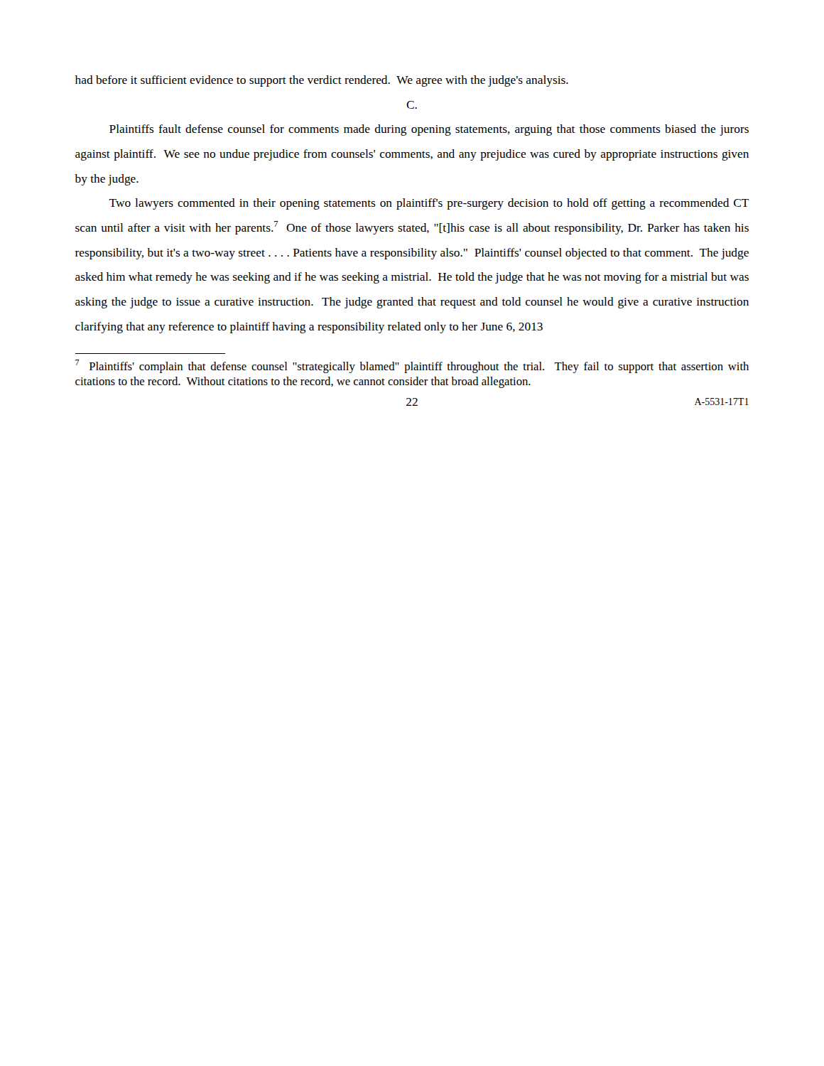had before it sufficient evidence to support the verdict rendered. We agree with the judge's analysis.
C.
Plaintiffs fault defense counsel for comments made during opening statements, arguing that those comments biased the jurors against plaintiff. We see no undue prejudice from counsels' comments, and any prejudice was cured by appropriate instructions given by the judge.
Two lawyers commented in their opening statements on plaintiff's pre-surgery decision to hold off getting a recommended CT scan until after a visit with her parents.7 One of those lawyers stated, "[t]his case is all about responsibility, Dr. Parker has taken his responsibility, but it's a two-way street . . . . Patients have a responsibility also." Plaintiffs' counsel objected to that comment. The judge asked him what remedy he was seeking and if he was seeking a mistrial. He told the judge that he was not moving for a mistrial but was asking the judge to issue a curative instruction. The judge granted that request and told counsel he would give a curative instruction clarifying that any reference to plaintiff having a responsibility related only to her June 6, 2013
7 Plaintiffs' complain that defense counsel "strategically blamed" plaintiff throughout the trial. They fail to support that assertion with citations to the record. Without citations to the record, we cannot consider that broad allegation.
22
A-5531-17T1